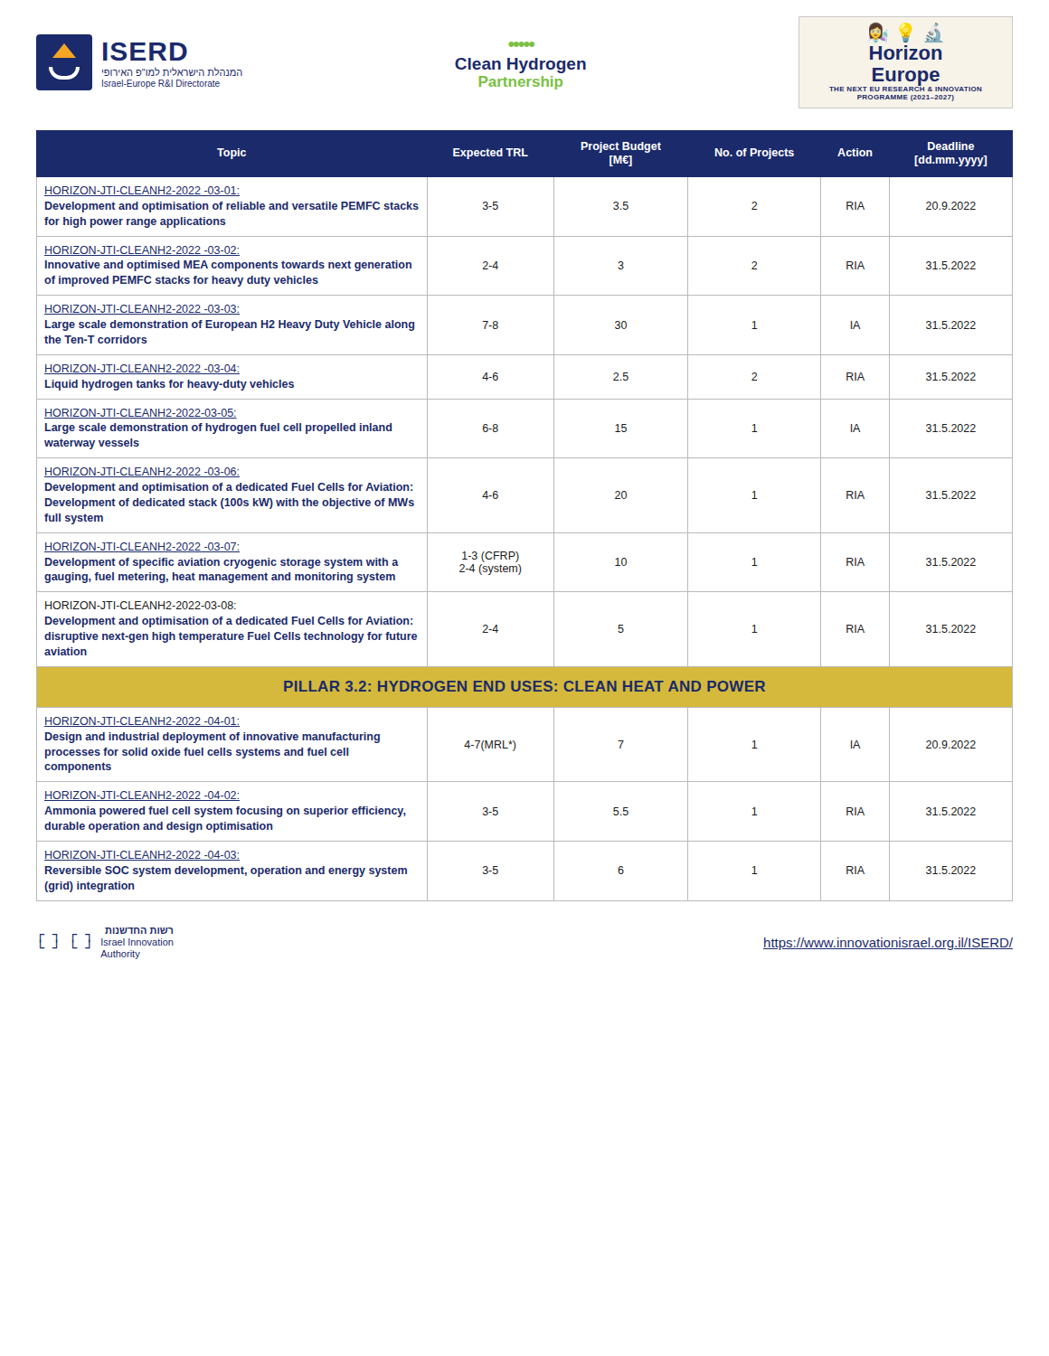ISERD
המנהלת הישראלית למו"פ האירופי
Israel-Europe R&I Directorate
•••••
Clean Hydrogen
Partnership
👩‍🔬 💡 🔬
Horizon
Europe
THE NEXT EU RESEARCH & INNOVATION
PROGRAMME (2021–2027)
| Topic | Expected TRL | Project Budget [M€] | No. of Projects | Action | Deadline [dd.mm.yyyy] |
| --- | --- | --- | --- | --- | --- |
| HORIZON-JTI-CLEANH2-2022 -03-01: Development and optimisation of reliable and versatile PEMFC stacks for high power range applications | 3-5 | 3.5 | 2 | RIA | 20.9.2022 |
| HORIZON-JTI-CLEANH2-2022 -03-02: Innovative and optimised MEA components towards next generation of improved PEMFC stacks for heavy duty vehicles | 2-4 | 3 | 2 | RIA | 31.5.2022 |
| HORIZON-JTI-CLEANH2-2022 -03-03: Large scale demonstration of European H2 Heavy Duty Vehicle along the Ten-T corridors | 7-8 | 30 | 1 | IA | 31.5.2022 |
| HORIZON-JTI-CLEANH2-2022 -03-04: Liquid hydrogen tanks for heavy-duty vehicles | 4-6 | 2.5 | 2 | RIA | 31.5.2022 |
| HORIZON-JTI-CLEANH2-2022-03-05: Large scale demonstration of hydrogen fuel cell propelled inland waterway vessels | 6-8 | 15 | 1 | IA | 31.5.2022 |
| HORIZON-JTI-CLEANH2-2022 -03-06: Development and optimisation of a dedicated Fuel Cells for Aviation: Development of dedicated stack (100s kW) with the objective of MWs full system | 4-6 | 20 | 1 | RIA | 31.5.2022 |
| HORIZON-JTI-CLEANH2-2022 -03-07: Development of specific aviation cryogenic storage system with a gauging, fuel metering, heat management and monitoring system | 1-3 (CFRP) 2-4 (system) | 10 | 1 | RIA | 31.5.2022 |
| HORIZON-JTI-CLEANH2-2022-03-08: Development and optimisation of a dedicated Fuel Cells for Aviation: disruptive next-gen high temperature Fuel Cells technology for future aviation | 2-4 | 5 | 1 | RIA | 31.5.2022 |
| PILLAR 3.2: HYDROGEN END USES: CLEAN HEAT AND POWER |
| HORIZON-JTI-CLEANH2-2022 -04-01: Design and industrial deployment of innovative manufacturing processes for solid oxide fuel cells systems and fuel cell components | 4-7(MRL*) | 7 | 1 | IA | 20.9.2022 |
| HORIZON-JTI-CLEANH2-2022 -04-02: Ammonia powered fuel cell system focusing on superior efficiency, durable operation and design optimisation | 3-5 | 5.5 | 1 | RIA | 31.5.2022 |
| HORIZON-JTI-CLEANH2-2022 -04-03: Reversible SOC system development, operation and energy system (grid) integration | 3-5 | 6 | 1 | RIA | 31.5.2022 |
┌ ┐ ┌ ┐ └ ┘ └ ┘
רשות החדשנות
Israel Innovation
Authority
https://www.innovationisrael.org.il/ISERD/